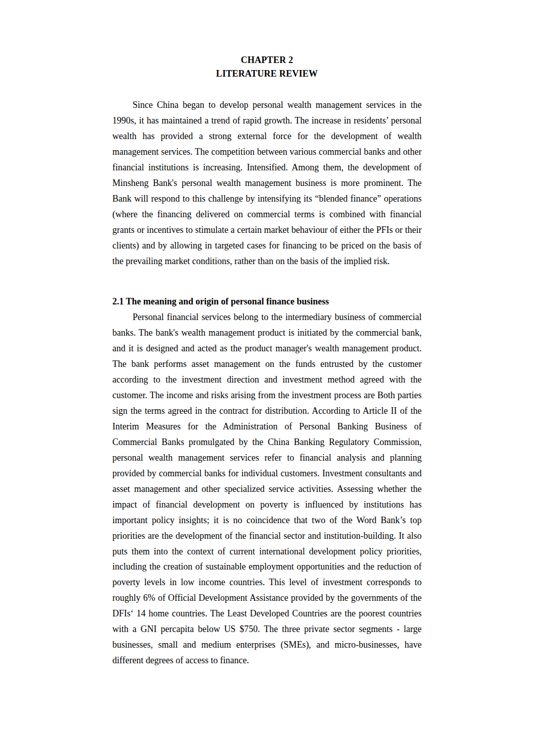CHAPTER 2 LITERATURE REVIEW
Since China began to develop personal wealth management services in the 1990s, it has maintained a trend of rapid growth. The increase in residents’ personal wealth has provided a strong external force for the development of wealth management services. The competition between various commercial banks and other financial institutions is increasing. Intensified. Among them, the development of Minsheng Bank's personal wealth management business is more prominent. The Bank will respond to this challenge by intensifying its “blended finance” operations (where the financing delivered on commercial terms is combined with financial grants or incentives to stimulate a certain market behaviour of either the PFIs or their clients) and by allowing in targeted cases for financing to be priced on the basis of the prevailing market conditions, rather than on the basis of the implied risk.
2.1 The meaning and origin of personal finance business
Personal financial services belong to the intermediary business of commercial banks. The bank's wealth management product is initiated by the commercial bank, and it is designed and acted as the product manager's wealth management product. The bank performs asset management on the funds entrusted by the customer according to the investment direction and investment method agreed with the customer. The income and risks arising from the investment process are Both parties sign the terms agreed in the contract for distribution. According to Article II of the Interim Measures for the Administration of Personal Banking Business of Commercial Banks promulgated by the China Banking Regulatory Commission, personal wealth management services refer to financial analysis and planning provided by commercial banks for individual customers. Investment consultants and asset management and other specialized service activities. Assessing whether the impact of financial development on poverty is influenced by institutions has important policy insights; it is no coincidence that two of the Word Bank’s top priorities are the development of the financial sector and institution-building. It also puts them into the context of current international development policy priorities, including the creation of sustainable employment opportunities and the reduction of poverty levels in low income countries. This level of investment corresponds to roughly 6% of Official Development Assistance provided by the governments of the DFIs‘ 14 home countries. The Least Developed Countries are the poorest countries with a GNI percapita below US $750. The three private sector segments - large businesses, small and medium enterprises (SMEs), and micro-businesses, have different degrees of access to finance.